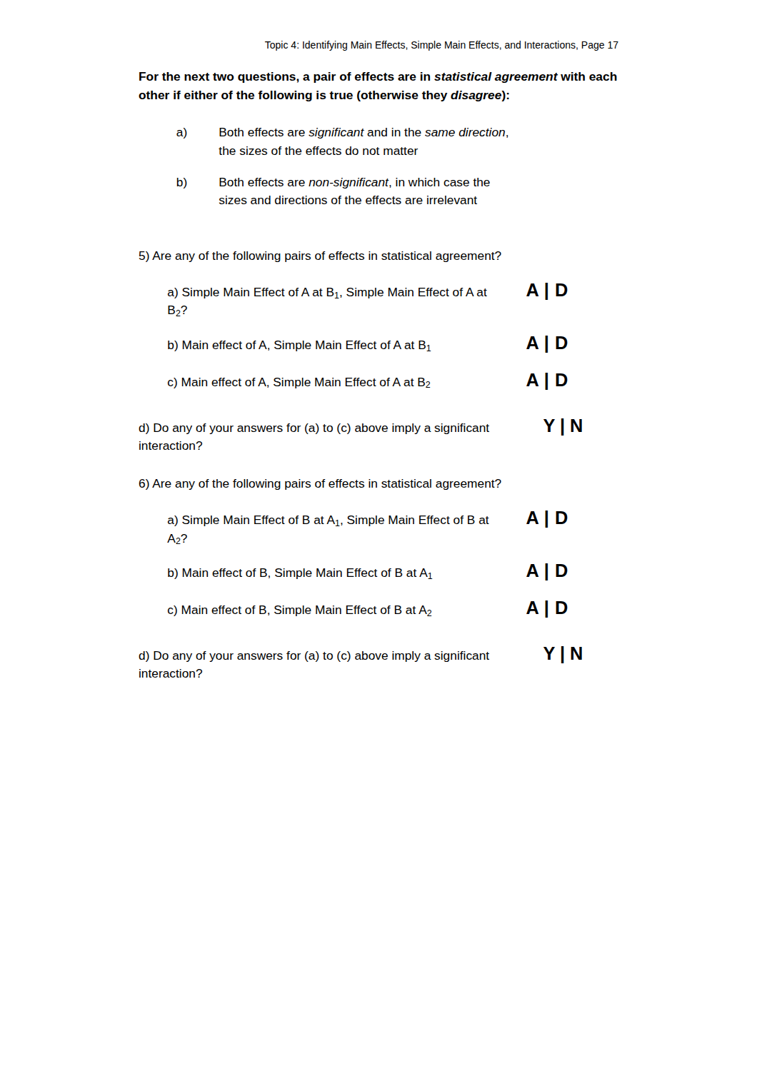Topic 4: Identifying Main Effects, Simple Main Effects, and Interactions, Page 17
For the next two questions, a pair of effects are in statistical agreement with each other if either of the following is true (otherwise they disagree):
a)
Both effects are significant and in the same direction,
the sizes of the effects do not matter
b)
Both effects are non-significant, in which case the
sizes and directions of the effects are irrelevant
5) Are any of the following pairs of effects in statistical agreement?
a) Simple Main Effect of A at B1, Simple Main Effect of A at B2?
A | D
b) Main effect of A, Simple Main Effect of A at B1
A | D
c) Main effect of A, Simple Main Effect of A at B2
A | D
d) Do any of your answers for (a) to (c) above imply a significant interaction?
Y | N
6) Are any of the following pairs of effects in statistical agreement?
a) Simple Main Effect of B at A1, Simple Main Effect of B at A2?
A | D
b) Main effect of B, Simple Main Effect of B at A1
A | D
c) Main effect of B, Simple Main Effect of B at A2
A | D
d) Do any of your answers for (a) to (c) above imply a significant interaction?
Y | N